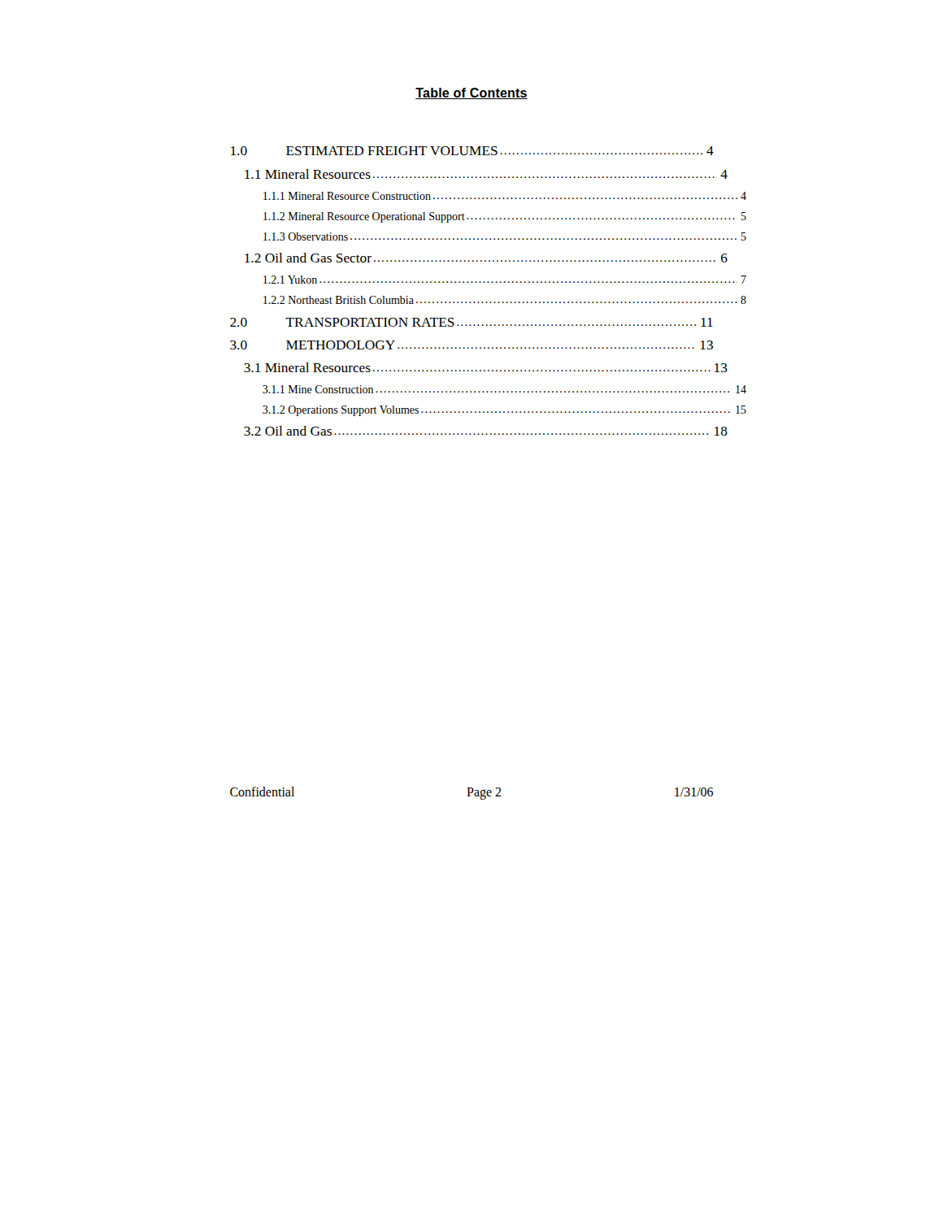Table of Contents
1.0 ESTIMATED FREIGHT VOLUMES ..................................................................... 4
1.1 Mineral Resources ................................................................................................... 4
1.1.1 Mineral Resource Construction .................................................................................... 4
1.1.2 Mineral Resource Operational Support ......................................................................... 5
1.1.3 Observations .......................................................................................................... 5
1.2 Oil and Gas Sector .................................................................................................. 6
1.2.1 Yukon ................................................................................................................. 7
1.2.2 Northeast British Columbia ....................................................................................... 8
2.0 TRANSPORTATION RATES ........................................................................... 11
3.0 METHODOLOGY .............................................................................................. 13
3.1 Mineral Resources ................................................................................................. 13
3.1.1 Mine Construction ................................................................................................. 14
3.1.2 Operations Support Volumes .................................................................................... 15
3.2 Oil and Gas .......................................................................................................... 18
Confidential Page 2 1/31/06